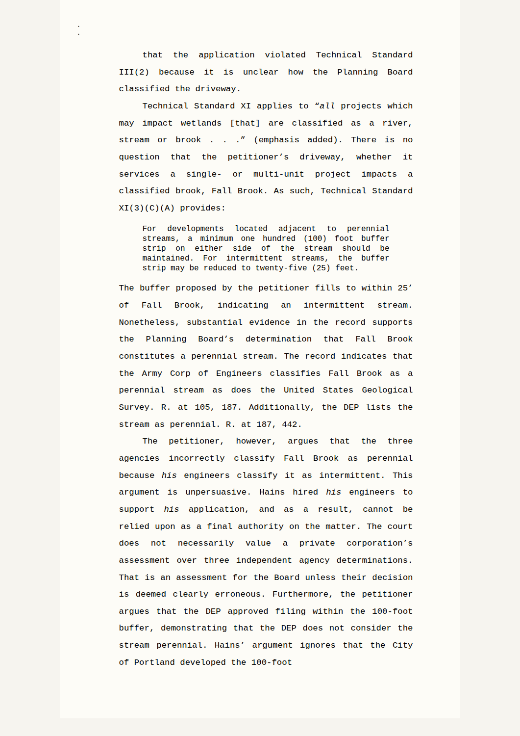.
.
that the application violated Technical Standard III(2) because it is unclear how the Planning Board classified the driveway.
Technical Standard XI applies to “all projects which may impact wetlands [that] are classified as a river, stream or brook . . .” (emphasis added). There is no question that the petitioner’s driveway, whether it services a single- or multi-unit project impacts a classified brook, Fall Brook. As such, Technical Standard XI(3)(C)(A) provides:
For developments located adjacent to perennial streams, a minimum one hundred (100) foot buffer strip on either side of the stream should be maintained. For intermittent streams, the buffer strip may be reduced to twenty-five (25) feet.
The buffer proposed by the petitioner fills to within 25’ of Fall Brook, indicating an intermittent stream. Nonetheless, substantial evidence in the record supports the Planning Board’s determination that Fall Brook constitutes a perennial stream. The record indicates that the Army Corp of Engineers classifies Fall Brook as a perennial stream as does the United States Geological Survey. R. at 105, 187. Additionally, the DEP lists the stream as perennial. R. at 187, 442.
The petitioner, however, argues that the three agencies incorrectly classify Fall Brook as perennial because his engineers classify it as intermittent. This argument is unpersuasive. Hains hired his engineers to support his application, and as a result, cannot be relied upon as a final authority on the matter. The court does not necessarily value a private corporation’s assessment over three independent agency determinations. That is an assessment for the Board unless their decision is deemed clearly erroneous. Furthermore, the petitioner argues that the DEP approved filing within the 100-foot buffer, demonstrating that the DEP does not consider the stream perennial. Hains’ argument ignores that the City of Portland developed the 100-foot